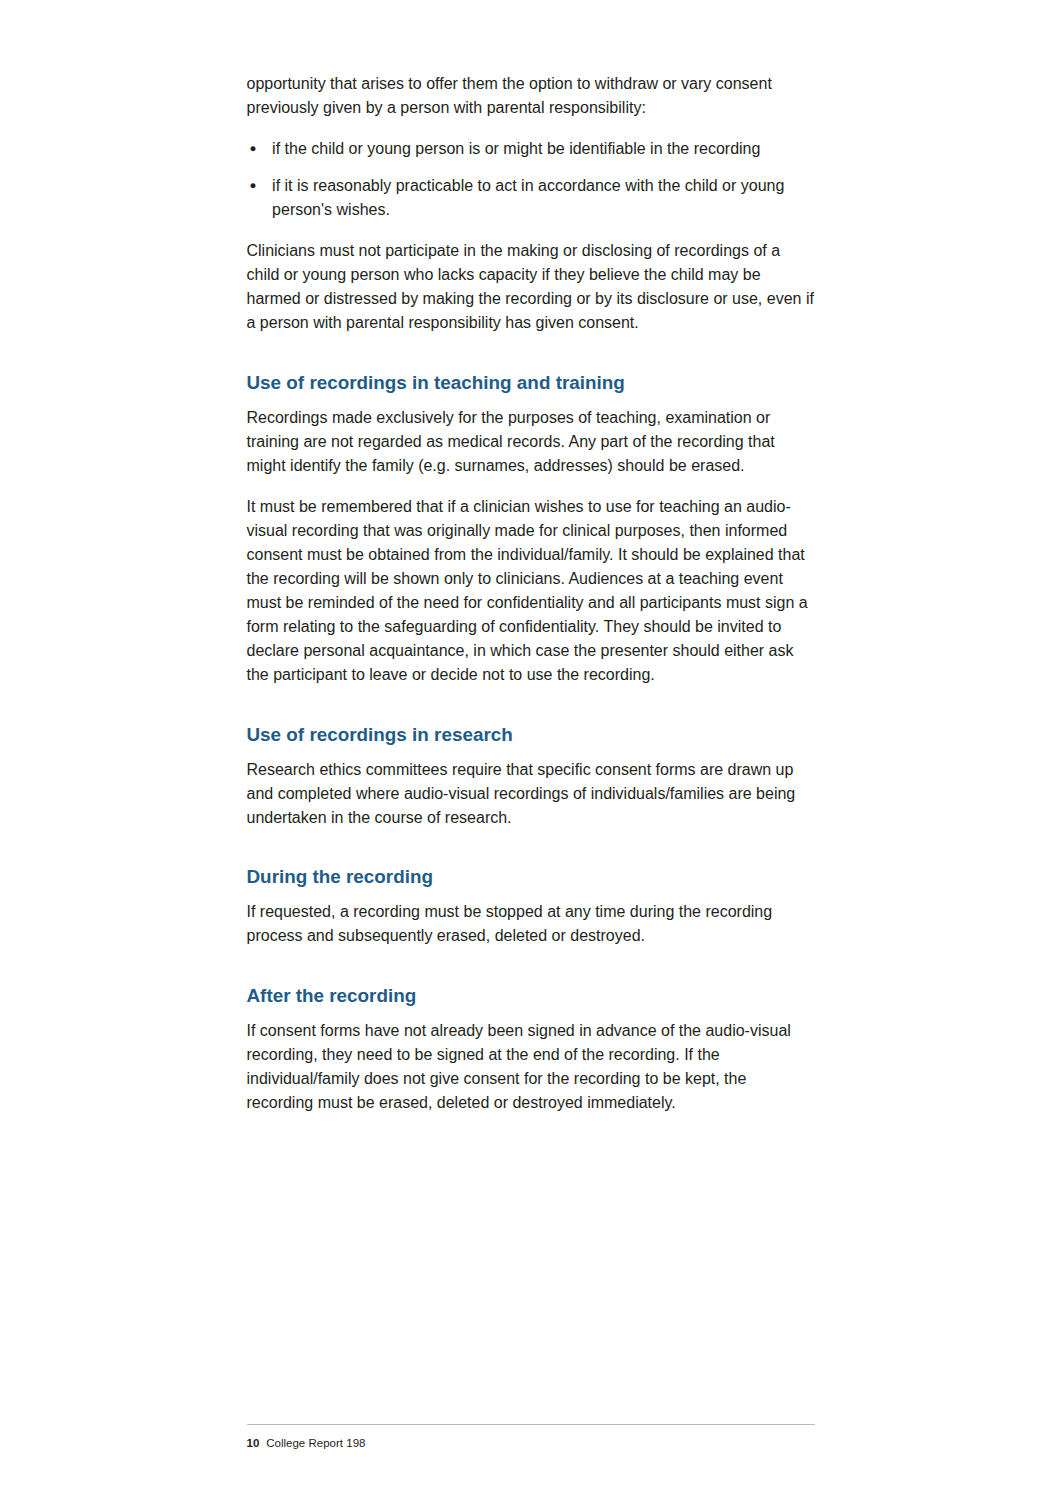opportunity that arises to offer them the option to withdraw or vary consent previously given by a person with parental responsibility:
if the child or young person is or might be identifiable in the recording
if it is reasonably practicable to act in accordance with the child or young person's wishes.
Clinicians must not participate in the making or disclosing of recordings of a child or young person who lacks capacity if they believe the child may be harmed or distressed by making the recording or by its disclosure or use, even if a person with parental responsibility has given consent.
Use of recordings in teaching and training
Recordings made exclusively for the purposes of teaching, examination or training are not regarded as medical records. Any part of the recording that might identify the family (e.g. surnames, addresses) should be erased.
It must be remembered that if a clinician wishes to use for teaching an audio-visual recording that was originally made for clinical purposes, then informed consent must be obtained from the individual/family. It should be explained that the recording will be shown only to clinicians. Audiences at a teaching event must be reminded of the need for confidentiality and all participants must sign a form relating to the safeguarding of confidentiality. They should be invited to declare personal acquaintance, in which case the presenter should either ask the participant to leave or decide not to use the recording.
Use of recordings in research
Research ethics committees require that specific consent forms are drawn up and completed where audio-visual recordings of individuals/families are being undertaken in the course of research.
During the recording
If requested, a recording must be stopped at any time during the recording process and subsequently erased, deleted or destroyed.
After the recording
If consent forms have not already been signed in advance of the audio-visual recording, they need to be signed at the end of the recording. If the individual/family does not give consent for the recording to be kept, the recording must be erased, deleted or destroyed immediately.
10 College Report 198